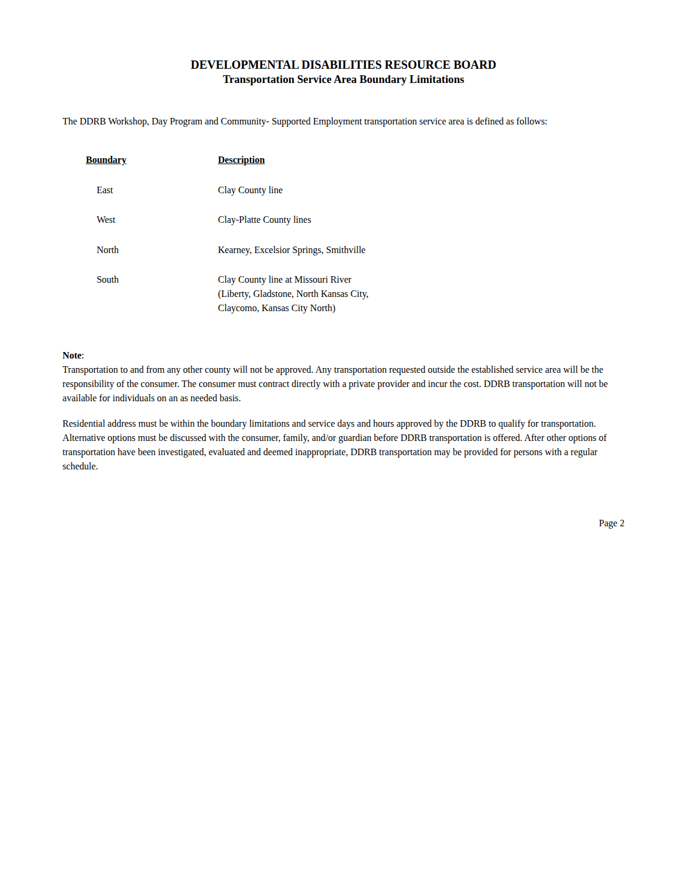DEVELOPMENTAL DISABILITIES RESOURCE BOARD
Transportation Service Area Boundary Limitations
The DDRB Workshop, Day Program and Community- Supported Employment transportation service area is defined as follows:
| Boundary | Description |
| --- | --- |
| East | Clay County line |
| West | Clay-Platte County lines |
| North | Kearney, Excelsior Springs, Smithville |
| South | Clay County line at Missouri River (Liberty, Gladstone, North Kansas City, Claycomo, Kansas City North) |
Note:
Transportation to and from any other county will not be approved. Any transportation requested outside the established service area will be the responsibility of the consumer. The consumer must contract directly with a private provider and incur the cost. DDRB transportation will not be available for individuals on an as needed basis.
Residential address must be within the boundary limitations and service days and hours approved by the DDRB to qualify for transportation. Alternative options must be discussed with the consumer, family, and/or guardian before DDRB transportation is offered. After other options of transportation have been investigated, evaluated and deemed inappropriate, DDRB transportation may be provided for persons with a regular schedule.
Page 2